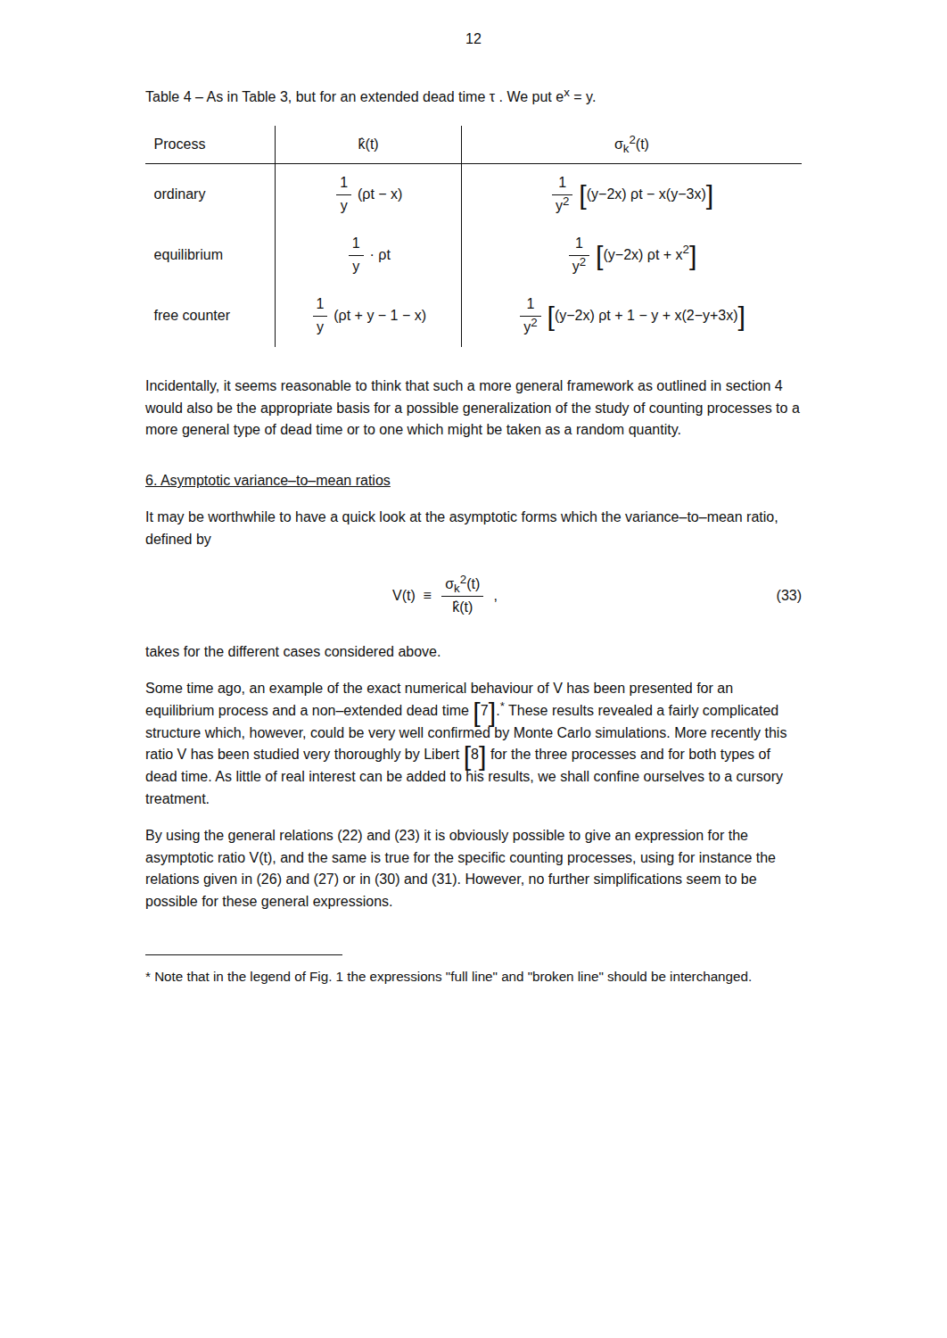12
Table 4 – As in Table 3, but for an extended dead time τ . We put ex = y.
| Process | k̂(t) | σ k 2 (t) |
| --- | --- | --- |
| ordinary | 1 y (ρt − x) | 1 y 2 [ (y−2x) ρt − x(y−3x) ] |
| equilibrium | 1 y · ρt | 1 y 2 [ (y−2x) ρt + x 2 ] |
| free counter | 1 y (ρt + y − 1 − x) | 1 y 2 [ (y−2x) ρt + 1 − y + x(2−y+3x) ] |
Incidentally, it seems reasonable to think that such a more general framework as outlined in section 4 would also be the appropriate basis for a possible generalization of the study of counting processes to a more general type of dead time or to one which might be taken as a random quantity.
6. Asymptotic variance–to–mean ratios
It may be worthwhile to have a quick look at the asymptotic forms which the variance–to–mean ratio, defined by
V(t) ≡ σk2(t) k̂(t) ,
(33)
takes for the different cases considered above.
Some time ago, an example of the exact numerical behaviour of V has been presented for an equilibrium process and a non–extended dead time [7].* These results revealed a fairly complicated structure which, however, could be very well confirmed by Monte Carlo simulations. More recently this ratio V has been studied very thoroughly by Libert [8] for the three processes and for both types of dead time. As little of real interest can be added to his results, we shall confine ourselves to a cursory treatment.
By using the general relations (22) and (23) it is obviously possible to give an expression for the asymptotic ratio V(t), and the same is true for the specific counting processes, using for instance the relations given in (26) and (27) or in (30) and (31). However, no further simplifications seem to be possible for these general expressions.
* Note that in the legend of Fig. 1 the expressions "full line" and "broken line" should be interchanged.